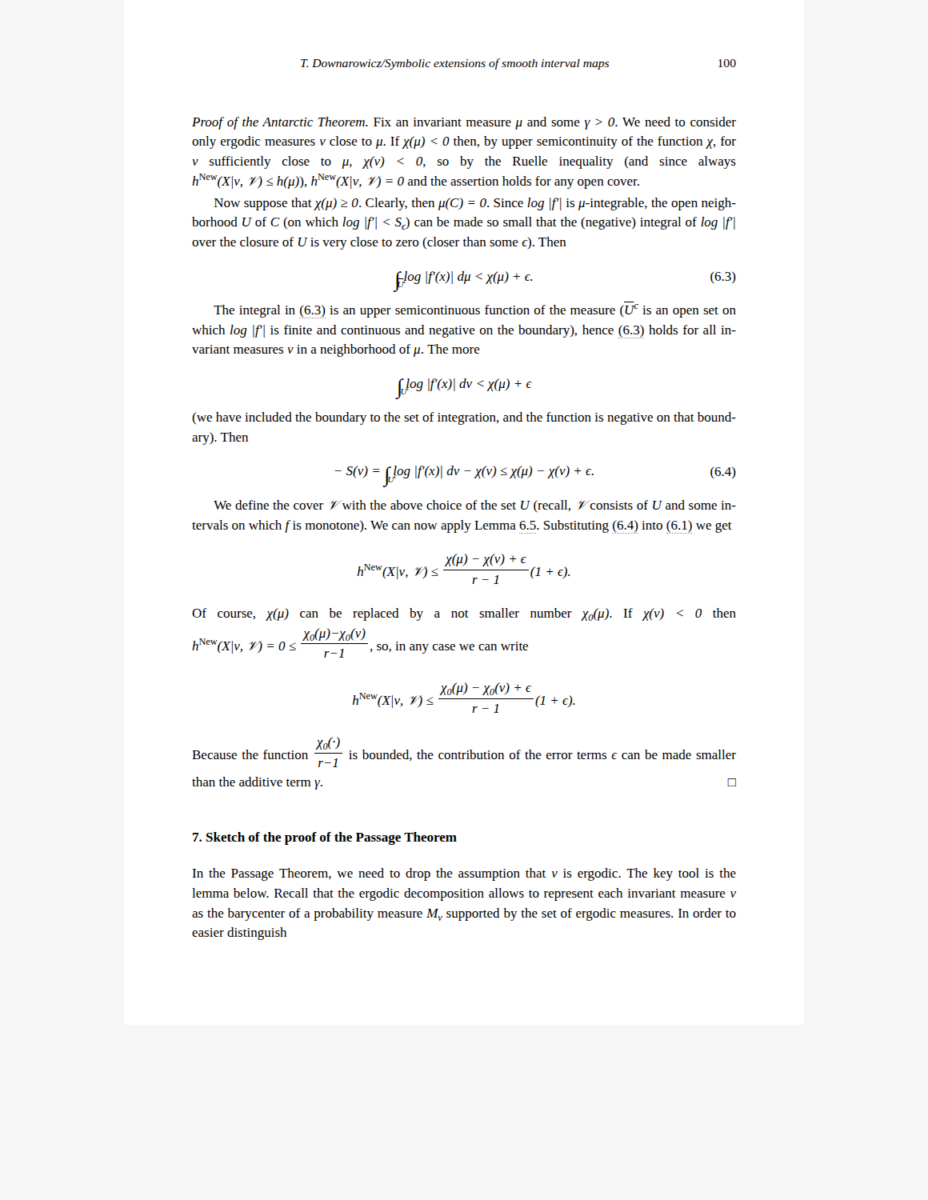T. Downarowicz/Symbolic extensions of smooth interval maps 100
Proof of the Antarctic Theorem. Fix an invariant measure μ and some γ > 0. We need to consider only ergodic measures ν close to μ. If χ(μ) < 0 then, by upper semicontinuity of the function χ, for ν sufficiently close to μ, χ(ν) < 0, so by the Ruelle inequality (and since always hNew(X|ν, 𝒱) ≤ h(μ)), hNew(X|ν, 𝒱) = 0 and the assertion holds for any open cover.
Now suppose that χ(μ) ≥ 0. Clearly, then μ(C) = 0. Since log |f′| is μ-integrable, the open neighborhood U of C (on which log |f′| < Sϵ) can be made so small that the (negative) integral of log |f′| over the closure of U is very close to zero (closer than some ϵ). Then
∫Uc log |f′(x)| dμ < χ(μ) + ϵ. (6.3)
The integral in (6.3) is an upper semicontinuous function of the measure (Uc is an open set on which log |f′| is finite and continuous and negative on the boundary), hence (6.3) holds for all invariant measures ν in a neighborhood of μ. The more
∫Uc log |f′(x)| dν < χ(μ) + ϵ
(we have included the boundary to the set of integration, and the function is negative on that boundary). Then
− S(ν) = ∫Uc log |f′(x)| dν − χ(ν) ≤ χ(μ) − χ(ν) + ϵ. (6.4)
We define the cover 𝒱 with the above choice of the set U (recall, 𝒱 consists of U and some intervals on which f is monotone). We can now apply Lemma 6.5. Substituting (6.4) into (6.1) we get
hNew(X|ν, 𝒱) ≤ χ(μ) − χ(ν) + ϵ r − 1(1 + ϵ).
Of course, χ(μ) can be replaced by a not smaller number χ0(μ). If χ(ν) < 0 then hNew(X|ν, 𝒱) = 0 ≤ χ0(μ)−χ0(ν) r−1, so, in any case we can write
hNew(X|ν, 𝒱) ≤ χ0(μ) − χ0(ν) + ϵ r − 1(1 + ϵ).
Because the function χ0(·) r−1 is bounded, the contribution of the error terms ϵ can be made smaller than the additive term γ. □
7. Sketch of the proof of the Passage Theorem
In the Passage Theorem, we need to drop the assumption that ν is ergodic. The key tool is the lemma below. Recall that the ergodic decomposition allows to represent each invariant measure ν as the barycenter of a probability measure Mν supported by the set of ergodic measures. In order to easier distinguish